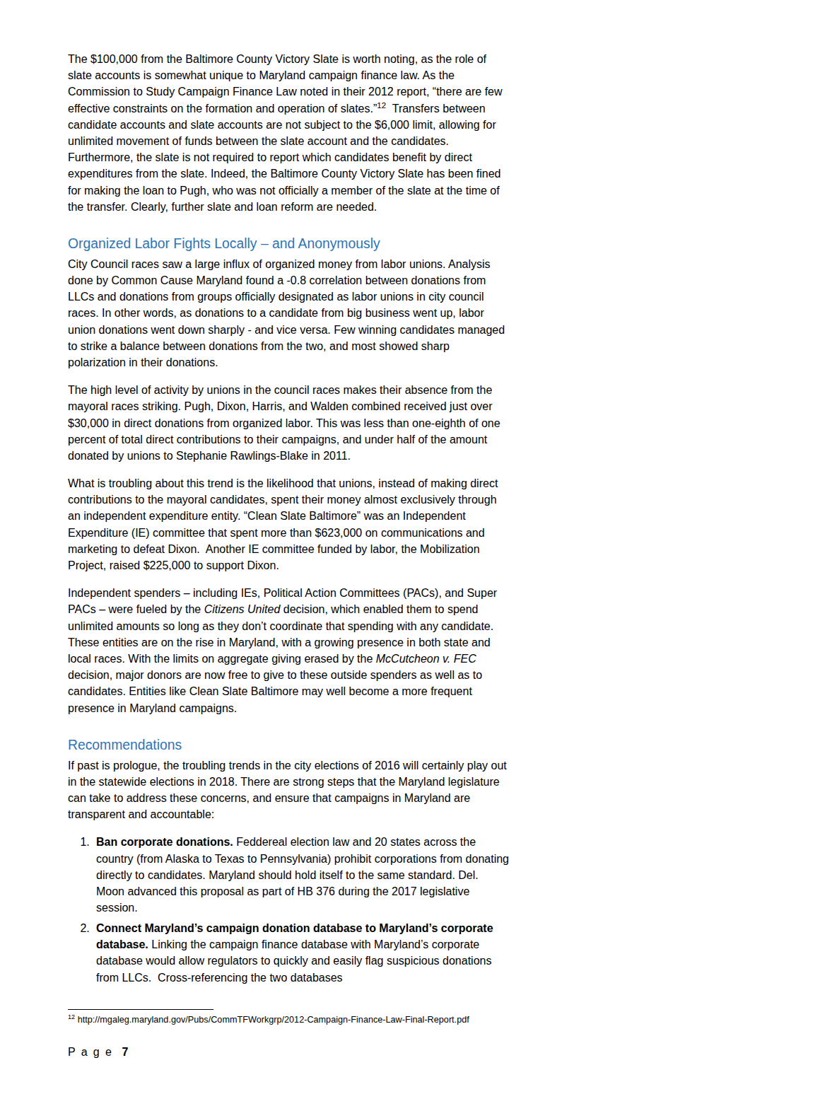The $100,000 from the Baltimore County Victory Slate is worth noting, as the role of slate accounts is somewhat unique to Maryland campaign finance law. As the Commission to Study Campaign Finance Law noted in their 2012 report, “there are few effective constraints on the formation and operation of slates.”12 Transfers between candidate accounts and slate accounts are not subject to the $6,000 limit, allowing for unlimited movement of funds between the slate account and the candidates. Furthermore, the slate is not required to report which candidates benefit by direct expenditures from the slate. Indeed, the Baltimore County Victory Slate has been fined for making the loan to Pugh, who was not officially a member of the slate at the time of the transfer. Clearly, further slate and loan reform are needed.
Organized Labor Fights Locally – and Anonymously
City Council races saw a large influx of organized money from labor unions. Analysis done by Common Cause Maryland found a -0.8 correlation between donations from LLCs and donations from groups officially designated as labor unions in city council races. In other words, as donations to a candidate from big business went up, labor union donations went down sharply - and vice versa. Few winning candidates managed to strike a balance between donations from the two, and most showed sharp polarization in their donations.
The high level of activity by unions in the council races makes their absence from the mayoral races striking. Pugh, Dixon, Harris, and Walden combined received just over $30,000 in direct donations from organized labor. This was less than one-eighth of one percent of total direct contributions to their campaigns, and under half of the amount donated by unions to Stephanie Rawlings-Blake in 2011.
What is troubling about this trend is the likelihood that unions, instead of making direct contributions to the mayoral candidates, spent their money almost exclusively through an independent expenditure entity. “Clean Slate Baltimore” was an Independent Expenditure (IE) committee that spent more than $623,000 on communications and marketing to defeat Dixon. Another IE committee funded by labor, the Mobilization Project, raised $225,000 to support Dixon.
Independent spenders – including IEs, Political Action Committees (PACs), and Super PACs – were fueled by the Citizens United decision, which enabled them to spend unlimited amounts so long as they don’t coordinate that spending with any candidate. These entities are on the rise in Maryland, with a growing presence in both state and local races. With the limits on aggregate giving erased by the McCutcheon v. FEC decision, major donors are now free to give to these outside spenders as well as to candidates. Entities like Clean Slate Baltimore may well become a more frequent presence in Maryland campaigns.
Recommendations
If past is prologue, the troubling trends in the city elections of 2016 will certainly play out in the statewide elections in 2018. There are strong steps that the Maryland legislature can take to address these concerns, and ensure that campaigns in Maryland are transparent and accountable:
Ban corporate donations. Feddereal election law and 20 states across the country (from Alaska to Texas to Pennsylvania) prohibit corporations from donating directly to candidates. Maryland should hold itself to the same standard. Del. Moon advanced this proposal as part of HB 376 during the 2017 legislative session.
Connect Maryland’s campaign donation database to Maryland’s corporate database. Linking the campaign finance database with Maryland’s corporate database would allow regulators to quickly and easily flag suspicious donations from LLCs. Cross-referencing the two databases
12 http://mgaleg.maryland.gov/Pubs/CommTFWorkgrp/2012-Campaign-Finance-Law-Final-Report.pdf
P a g e 7